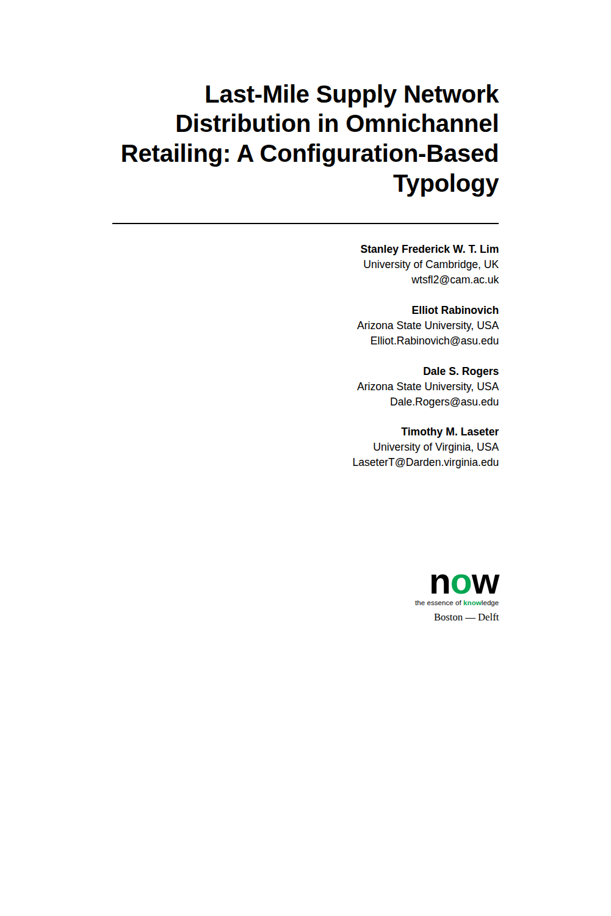Last-Mile Supply Network Distribution in Omnichannel Retailing: A Configuration-Based Typology
Stanley Frederick W. T. Lim
University of Cambridge, UK
wtsfl2@cam.ac.uk
Elliot Rabinovich
Arizona State University, USA
Elliot.Rabinovich@asu.edu
Dale S. Rogers
Arizona State University, USA
Dale.Rogers@asu.edu
Timothy M. Laseter
University of Virginia, USA
LaseterT@Darden.virginia.edu
now
the essence of kn owledge
Boston — Delft